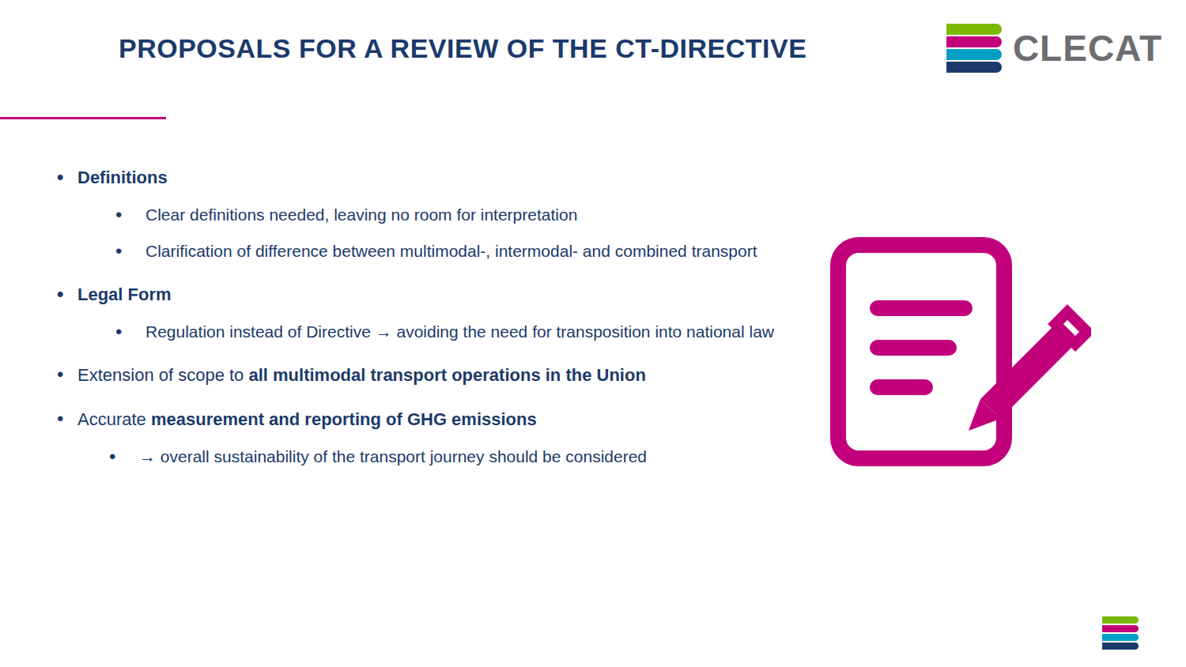Proposals for a Review of the CT-Directive
CLECAT
Definitions
Clear definitions needed, leaving no room for interpretation
Clarification of difference between multimodal-, intermodal- and combined transport
Legal Form
Regulation instead of Directive → avoiding the need for transposition into national law
Extension of scope to all multimodal transport operations in the Union
Accurate measurement and reporting of GHG emissions
→ overall sustainability of the transport journey should be considered